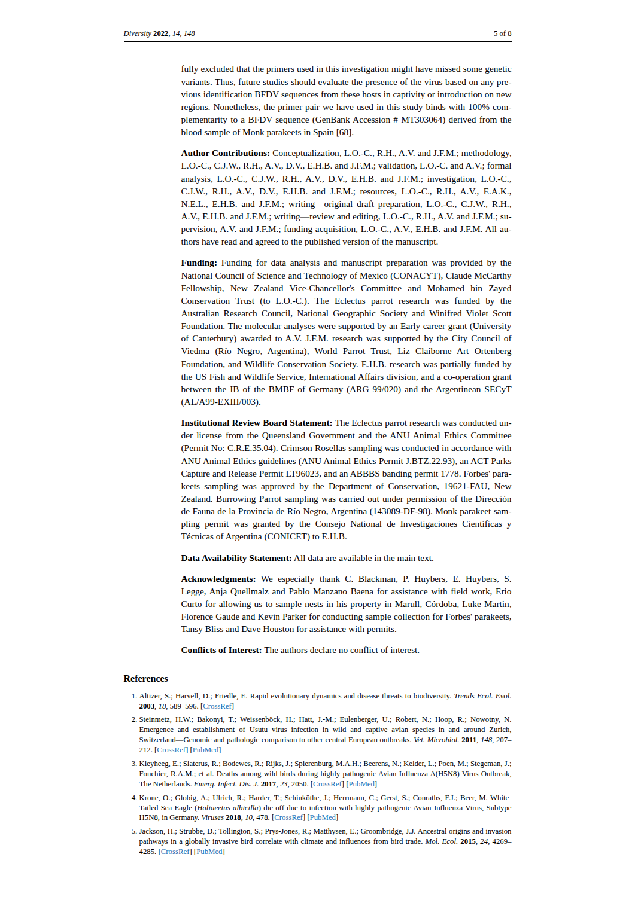Diversity 2022, 14, 148
5 of 8
fully excluded that the primers used in this investigation might have missed some genetic variants. Thus, future studies should evaluate the presence of the virus based on any previous identification BFDV sequences from these hosts in captivity or introduction on new regions. Nonetheless, the primer pair we have used in this study binds with 100% complementarity to a BFDV sequence (GenBank Accession # MT303064) derived from the blood sample of Monk parakeets in Spain [68].
Author Contributions: Conceptualization, L.O.-C., R.H., A.V. and J.F.M.; methodology, L.O.-C., C.J.W., R.H., A.V., D.V., E.H.B. and J.F.M.; validation, L.O.-C. and A.V.; formal analysis, L.O.-C., C.J.W., R.H., A.V., D.V., E.H.B. and J.F.M.; investigation, L.O.-C., C.J.W., R.H., A.V., D.V., E.H.B. and J.F.M.; resources, L.O.-C., R.H., A.V., E.A.K., N.E.L., E.H.B. and J.F.M.; writing—original draft preparation, L.O.-C., C.J.W., R.H., A.V., E.H.B. and J.F.M.; writing—review and editing, L.O.-C., R.H., A.V. and J.F.M.; supervision, A.V. and J.F.M.; funding acquisition, L.O.-C., A.V., E.H.B. and J.F.M. All authors have read and agreed to the published version of the manuscript.
Funding: Funding for data analysis and manuscript preparation was provided by the National Council of Science and Technology of Mexico (CONACYT), Claude McCarthy Fellowship, New Zealand Vice-Chancellor's Committee and Mohamed bin Zayed Conservation Trust (to L.O.-C.). The Eclectus parrot research was funded by the Australian Research Council, National Geographic Society and Winifred Violet Scott Foundation. The molecular analyses were supported by an Early career grant (University of Canterbury) awarded to A.V. J.F.M. research was supported by the City Council of Viedma (Río Negro, Argentina), World Parrot Trust, Liz Claiborne Art Ortenberg Foundation, and Wildlife Conservation Society. E.H.B. research was partially funded by the US Fish and Wildlife Service, International Affairs division, and a co-operation grant between the IB of the BMBF of Germany (ARG 99/020) and the Argentinean SECyT (AL/A99-EXIII/003).
Institutional Review Board Statement: The Eclectus parrot research was conducted under license from the Queensland Government and the ANU Animal Ethics Committee (Permit No: C.R.E.35.04). Crimson Rosellas sampling was conducted in accordance with ANU Animal Ethics guidelines (ANU Animal Ethics Permit J.BTZ.22.93), an ACT Parks Capture and Release Permit LT96023, and an ABBBS banding permit 1778. Forbes' parakeets sampling was approved by the Department of Conservation, 19621-FAU, New Zealand. Burrowing Parrot sampling was carried out under permission of the Dirección de Fauna de la Provincia de Río Negro, Argentina (143089-DF-98). Monk parakeet sampling permit was granted by the Consejo National de Investigaciones Científicas y Técnicas of Argentina (CONICET) to E.H.B.
Data Availability Statement: All data are available in the main text.
Acknowledgments: We especially thank C. Blackman, P. Huybers, E. Huybers, S. Legge, Anja Quellmalz and Pablo Manzano Baena for assistance with field work, Erio Curto for allowing us to sample nests in his property in Marull, Córdoba, Luke Martin, Florence Gaude and Kevin Parker for conducting sample collection for Forbes' parakeets, Tansy Bliss and Dave Houston for assistance with permits.
Conflicts of Interest: The authors declare no conflict of interest.
References
Altizer, S.; Harvell, D.; Friedle, E. Rapid evolutionary dynamics and disease threats to biodiversity. Trends Ecol. Evol. 2003, 18, 589–596. [CrossRef]
Steinmetz, H.W.; Bakonyi, T.; Weissenböck, H.; Hatt, J.-M.; Eulenberger, U.; Robert, N.; Hoop, R.; Nowotny, N. Emergence and establishment of Usutu virus infection in wild and captive avian species in and around Zurich, Switzerland—Genomic and pathologic comparison to other central European outbreaks. Vet. Microbiol. 2011, 148, 207–212. [CrossRef] [PubMed]
Kleyheeg, E.; Slaterus, R.; Bodewes, R.; Rijks, J.; Spierenburg, M.A.H.; Beerens, N.; Kelder, L.; Poen, M.; Stegeman, J.; Fouchier, R.A.M.; et al. Deaths among wild birds during highly pathogenic Avian Influenza A(H5N8) Virus Outbreak, The Netherlands. Emerg. Infect. Dis. J. 2017, 23, 2050. [CrossRef] [PubMed]
Krone, O.; Globig, A.; Ulrich, R.; Harder, T.; Schinköthe, J.; Herrmann, C.; Gerst, S.; Conraths, F.J.; Beer, M. White-Tailed Sea Eagle (Haliaeetus albicilla) die-off due to infection with highly pathogenic Avian Influenza Virus, Subtype H5N8, in Germany. Viruses 2018, 10, 478. [CrossRef] [PubMed]
Jackson, H.; Strubbe, D.; Tollington, S.; Prys-Jones, R.; Matthysen, E.; Groombridge, J.J. Ancestral origins and invasion pathways in a globally invasive bird correlate with climate and influences from bird trade. Mol. Ecol. 2015, 24, 4269–4285. [CrossRef] [PubMed]